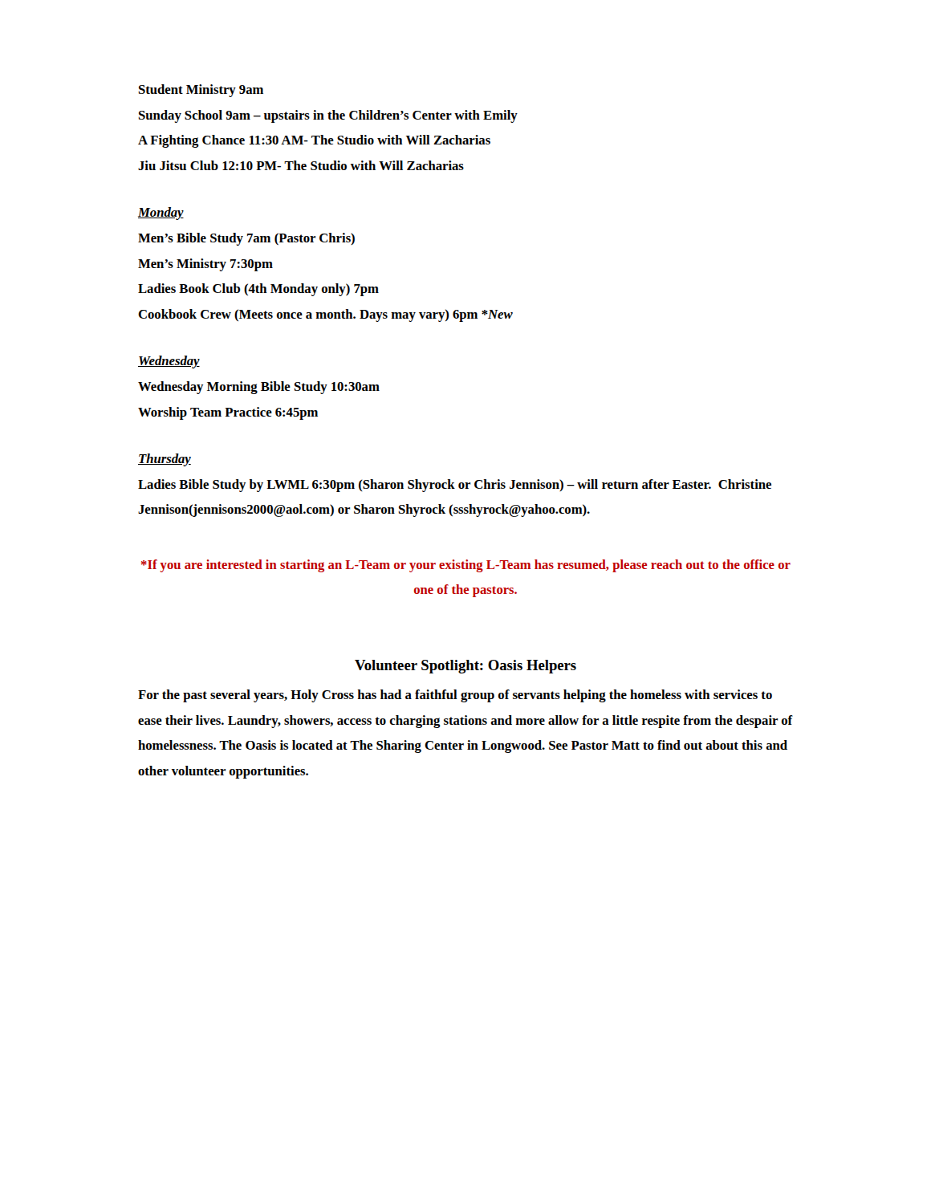Student Ministry 9am
Sunday School 9am – upstairs in the Children’s Center with Emily
A Fighting Chance 11:30 AM- The Studio with Will Zacharias
Jiu Jitsu Club 12:10 PM- The Studio with Will Zacharias
Monday
Men’s Bible Study 7am (Pastor Chris)
Men’s Ministry 7:30pm
Ladies Book Club (4th Monday only) 7pm
Cookbook Crew (Meets once a month. Days may vary) 6pm *New
Wednesday
Wednesday Morning Bible Study 10:30am
Worship Team Practice 6:45pm
Thursday
Ladies Bible Study by LWML 6:30pm (Sharon Shyrock or Chris Jennison) – will return after Easter. Christine Jennison(jennisons2000@aol.com) or Sharon Shyrock (ssshyrock@yahoo.com).
*If you are interested in starting an L-Team or your existing L-Team has resumed, please reach out to the office or one of the pastors.
Volunteer Spotlight: Oasis Helpers
For the past several years, Holy Cross has had a faithful group of servants helping the homeless with services to ease their lives. Laundry, showers, access to charging stations and more allow for a little respite from the despair of homelessness. The Oasis is located at The Sharing Center in Longwood. See Pastor Matt to find out about this and other volunteer opportunities.